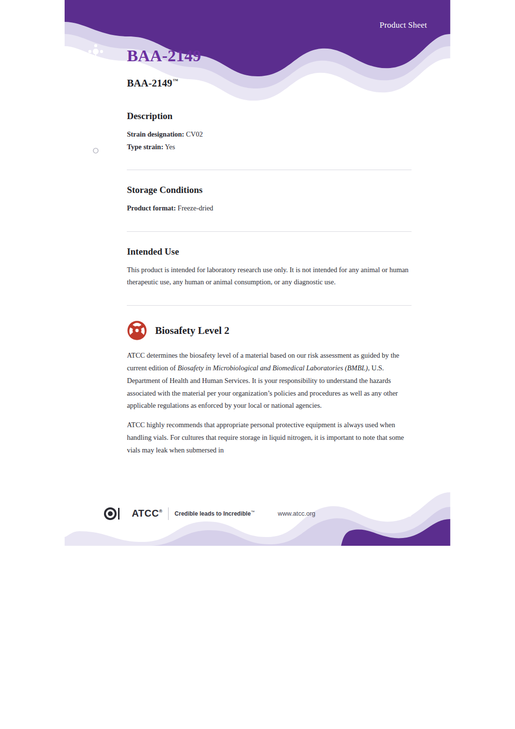Product Sheet
BAA-2149
BAA-2149™
Description
Strain designation: CV02
Type strain: Yes
Storage Conditions
Product format: Freeze-dried
Intended Use
This product is intended for laboratory research use only. It is not intended for any animal or human therapeutic use, any human or animal consumption, or any diagnostic use.
Biosafety Level 2
ATCC determines the biosafety level of a material based on our risk assessment as guided by the current edition of Biosafety in Microbiological and Biomedical Laboratories (BMBL), U.S. Department of Health and Human Services. It is your responsibility to understand the hazards associated with the material per your organization’s policies and procedures as well as any other applicable regulations as enforced by your local or national agencies.
ATCC highly recommends that appropriate personal protective equipment is always used when handling vials. For cultures that require storage in liquid nitrogen, it is important to note that some vials may leak when submersed in
ATCC®
Credible leads to Incredible™
www.atcc.org
Page 1 of 5